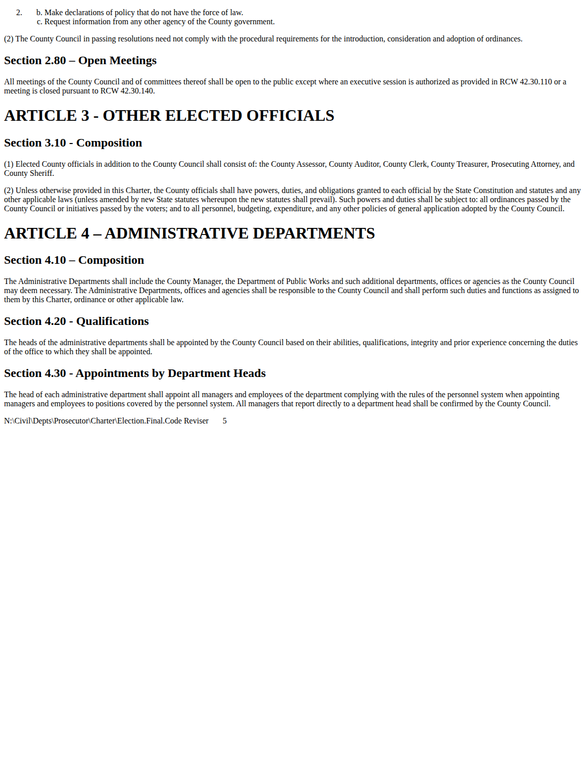Make declarations of policy that do not have the force of law.
Request information from any other agency of the County government.
(2) The County Council in passing resolutions need not comply with the procedural requirements for the introduction, consideration and adoption of ordinances.
Section 2.80 – Open Meetings
All meetings of the County Council and of committees thereof shall be open to the public except where an executive session is authorized as provided in RCW 42.30.110 or a meeting is closed pursuant to RCW 42.30.140.
ARTICLE 3 - OTHER ELECTED OFFICIALS
Section 3.10 - Composition
(1) Elected County officials in addition to the County Council shall consist of: the County Assessor, County Auditor, County Clerk, County Treasurer, Prosecuting Attorney, and County Sheriff.
(2) Unless otherwise provided in this Charter, the County officials shall have powers, duties, and obligations granted to each official by the State Constitution and statutes and any other applicable laws (unless amended by new State statutes whereupon the new statutes shall prevail). Such powers and duties shall be subject to: all ordinances passed by the County Council or initiatives passed by the voters; and to all personnel, budgeting, expenditure, and any other policies of general application adopted by the County Council.
ARTICLE 4 – ADMINISTRATIVE DEPARTMENTS
Section 4.10 – Composition
The Administrative Departments shall include the County Manager, the Department of Public Works and such additional departments, offices or agencies as the County Council may deem necessary. The Administrative Departments, offices and agencies shall be responsible to the County Council and shall perform such duties and functions as assigned to them by this Charter, ordinance or other applicable law.
Section 4.20 - Qualifications
The heads of the administrative departments shall be appointed by the County Council based on their abilities, qualifications, integrity and prior experience concerning the duties of the office to which they shall be appointed.
Section 4.30 - Appointments by Department Heads
The head of each administrative department shall appoint all managers and employees of the department complying with the rules of the personnel system when appointing managers and employees to positions covered by the personnel system. All managers that report directly to a department head shall be confirmed by the County Council.
N:\Civil\Depts\Prosecutor\Charter\Election.Final.Code Reviser 5